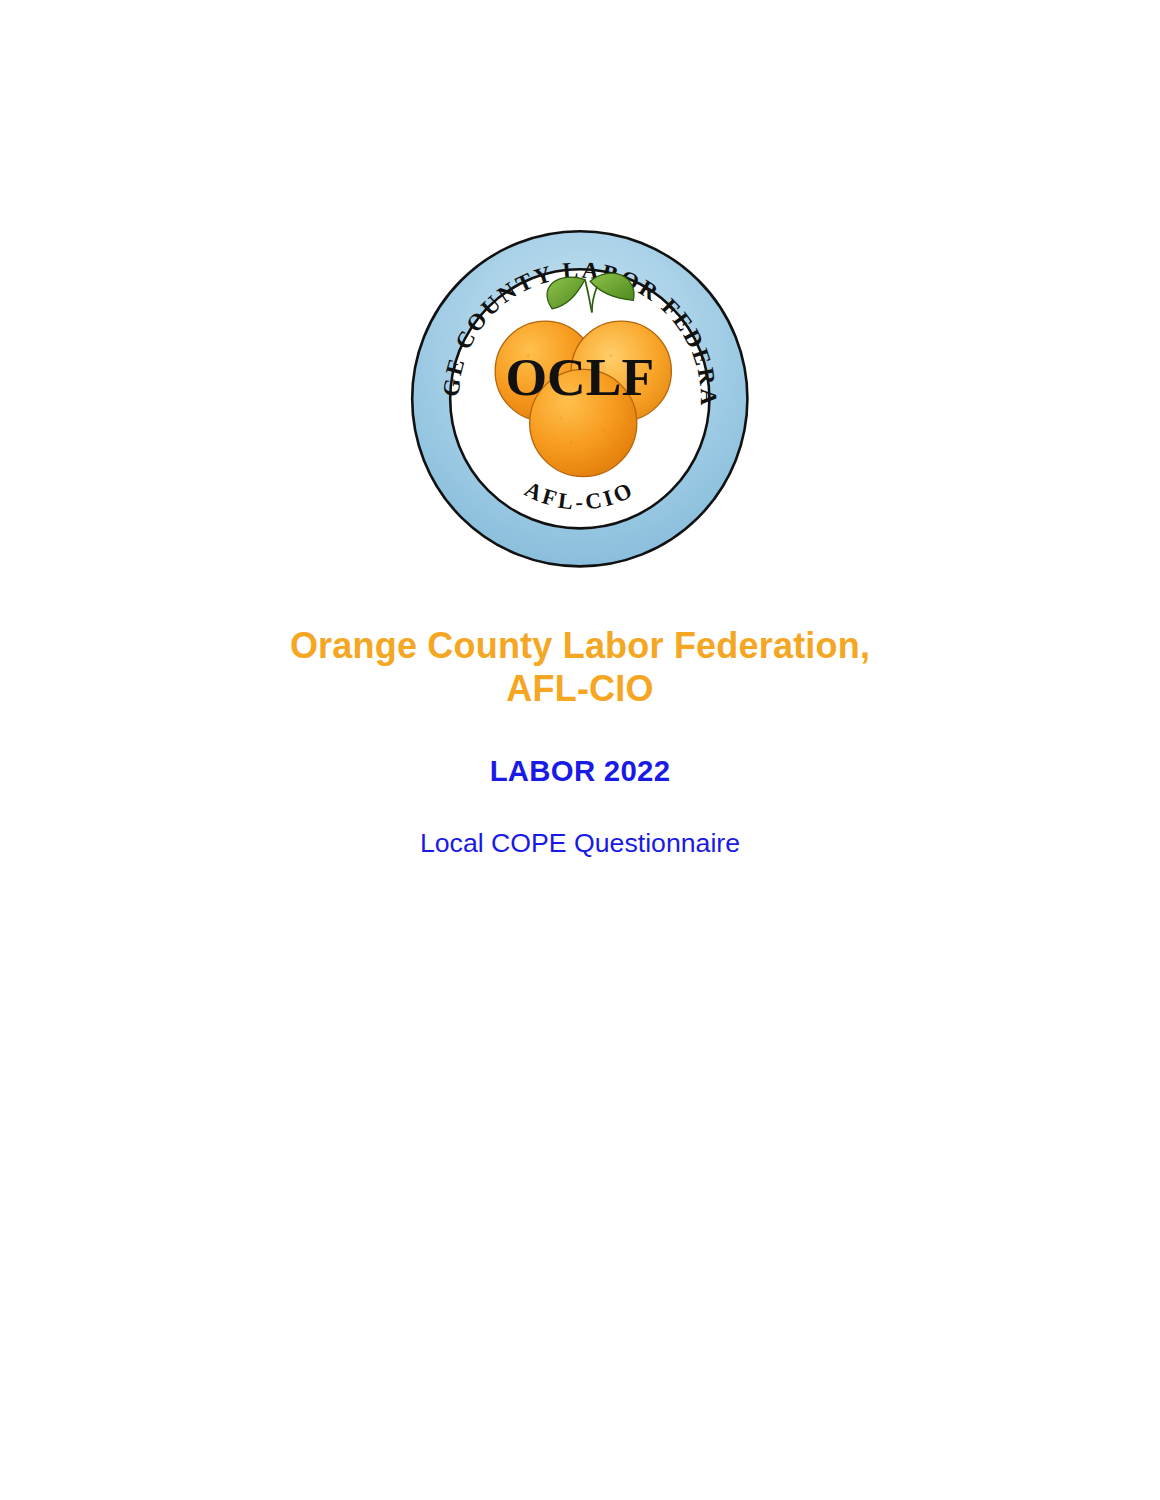ORANGE COUNTY LABOR FEDERATION AFL-CIO OCLF
Orange County Labor Federation, AFL-CIO
LABOR 2022
Local COPE Questionnaire